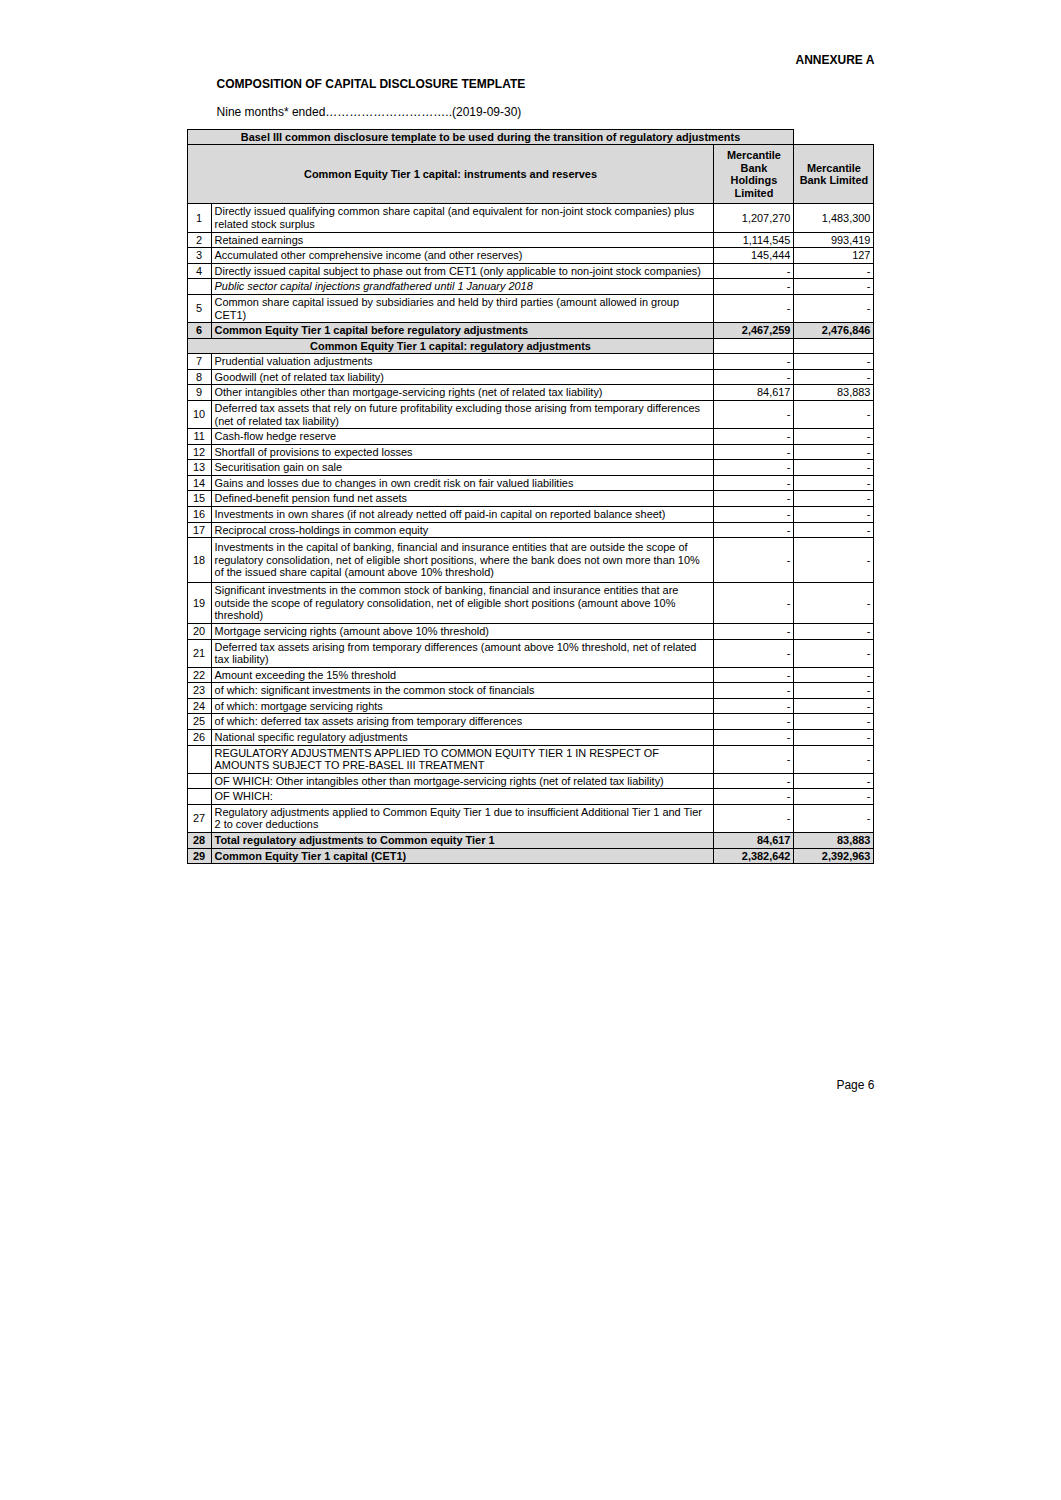ANNEXURE A
COMPOSITION OF CAPITAL DISCLOSURE TEMPLATE
Nine months* ended…………………………..(2019-09-30)
| Basel III common disclosure template to be used during the transition of regulatory adjustments | |
| Common Equity Tier 1 capital: instruments and reserves | Mercantile Bank Holdings Limited | Mercantile Bank Limited |
| 1 | Directly issued qualifying common share capital (and equivalent for non-joint stock companies) plus related stock surplus | 1,207,270 | 1,483,300 |
| 2 | Retained earnings | 1,114,545 | 993,419 |
| 3 | Accumulated other comprehensive income (and other reserves) | 145,444 | 127 |
| 4 | Directly issued capital subject to phase out from CET1 (only applicable to non-joint stock companies) | - | - |
| | Public sector capital injections grandfathered until 1 January 2018 | - | - |
| 5 | Common share capital issued by subsidiaries and held by third parties (amount allowed in group CET1) | - | - |
| 6 | Common Equity Tier 1 capital before regulatory adjustments | 2,467,259 | 2,476,846 |
| Common Equity Tier 1 capital: regulatory adjustments | | |
| 7 | Prudential valuation adjustments | - | - |
| 8 | Goodwill (net of related tax liability) | - | - |
| 9 | Other intangibles other than mortgage-servicing rights (net of related tax liability) | 84,617 | 83,883 |
| 10 | Deferred tax assets that rely on future profitability excluding those arising from temporary differences (net of related tax liability) | - | - |
| 11 | Cash-flow hedge reserve | - | - |
| 12 | Shortfall of provisions to expected losses | - | - |
| 13 | Securitisation gain on sale | - | - |
| 14 | Gains and losses due to changes in own credit risk on fair valued liabilities | - | - |
| 15 | Defined-benefit pension fund net assets | - | - |
| 16 | Investments in own shares (if not already netted off paid-in capital on reported balance sheet) | - | - |
| 17 | Reciprocal cross-holdings in common equity | - | - |
| 18 | Investments in the capital of banking, financial and insurance entities that are outside the scope of regulatory consolidation, net of eligible short positions, where the bank does not own more than 10% of the issued share capital (amount above 10% threshold) | - | - |
| 19 | Significant investments in the common stock of banking, financial and insurance entities that are outside the scope of regulatory consolidation, net of eligible short positions (amount above 10% threshold) | - | - |
| 20 | Mortgage servicing rights (amount above 10% threshold) | - | - |
| 21 | Deferred tax assets arising from temporary differences (amount above 10% threshold, net of related tax liability) | - | - |
| 22 | Amount exceeding the 15% threshold | - | - |
| 23 | of which: significant investments in the common stock of financials | - | - |
| 24 | of which: mortgage servicing rights | - | - |
| 25 | of which: deferred tax assets arising from temporary differences | - | - |
| 26 | National specific regulatory adjustments | - | - |
| | REGULATORY ADJUSTMENTS APPLIED TO COMMON EQUITY TIER 1 IN RESPECT OF AMOUNTS SUBJECT TO PRE-BASEL III TREATMENT | - | - |
| | OF WHICH: Other intangibles other than mortgage-servicing rights (net of related tax liability) | - | - |
| | OF WHICH: | - | - |
| 27 | Regulatory adjustments applied to Common Equity Tier 1 due to insufficient Additional Tier 1 and Tier 2 to cover deductions | - | - |
| 28 | Total regulatory adjustments to Common equity Tier 1 | 84,617 | 83,883 |
| 29 | Common Equity Tier 1 capital (CET1) | 2,382,642 | 2,392,963 |
Page 6